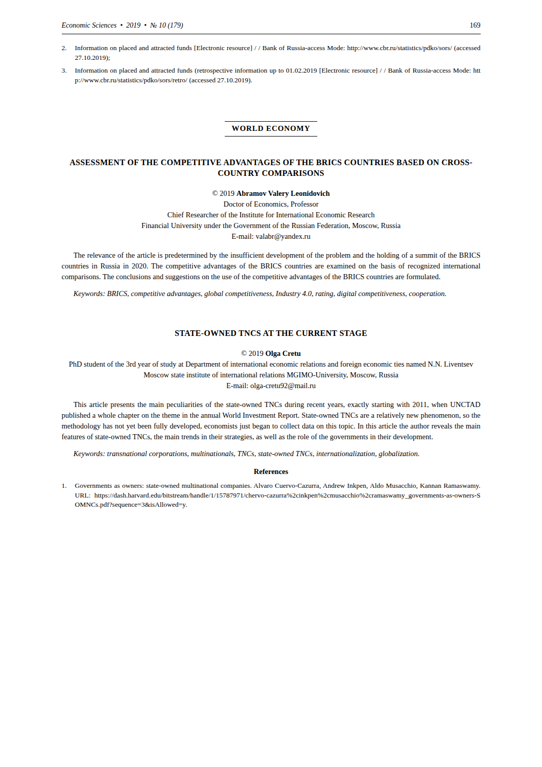Economic Sciences • 2019 • № 10 (179) 169
Information on placed and attracted funds [Electronic resource] / / Bank of Russia-access Mode: http://www.cbr.ru/statistics/pdko/sors/ (accessed 27.10.2019);
Information on placed and attracted funds (retrospective information up to 01.02.2019 [Electronic resource] / / Bank of Russia-access Mode: http://www.cbr.ru/statistics/pdko/sors/retro/ (accessed 27.10.2019).
WORLD ECONOMY
Assessment of the competitive advantages of the BRICS countries based on cross-country comparisons
© 2019 Abramov Valery Leonidovich
Doctor of Economics, Professor
Chief Researcher of the Institute for International Economic Research
Financial University under the Government of the Russian Federation, Moscow, Russia
E-mail: valabr@yandex.ru
The relevance of the article is predetermined by the insufficient development of the problem and the holding of a summit of the BRICS countries in Russia in 2020. The competitive advantages of the BRICS countries are examined on the basis of recognized international comparisons. The conclusions and suggestions on the use of the competitive advantages of the BRICS countries are formulated.
Keywords: BRICS, competitive advantages, global competitiveness, Industry 4.0, rating, digital competitiveness, cooperation.
State-owned TNCs at the current stage
© 2019 Olga Cretu
PhD student of the 3rd year of study at Department of international economic relations and foreign economic ties named N.N. Liventsev
Moscow state institute of international relations MGIMO-University, Moscow, Russia
E-mail: olga-cretu92@mail.ru
This article presents the main peculiarities of the state-owned TNCs during recent years, exactly starting with 2011, when UNCTAD published a whole chapter on the theme in the annual World Investment Report. State-owned TNCs are a relatively new phenomenon, so the methodology has not yet been fully developed, economists just began to collect data on this topic. In this article the author reveals the main features of state-owned TNCs, the main trends in their strategies, as well as the role of the governments in their development.
Keywords: transnational corporations, multinationals, TNCs, state-owned TNCs, internationalization, globalization.
References
Governments as owners: state-owned multinational companies. Alvaro Cuervo-Cazurra, Andrew Inkpen, Aldo Musacchio, Kannan Ramaswamy. URL: https://dash.harvard.edu/bitstream/handle/1/15787971/chervo-cazurra%2cinkpen%2cmusacchio%2cramaswamy_governments-as-owners-SOMNCs.pdf?sequence=3&isAllowed=y.